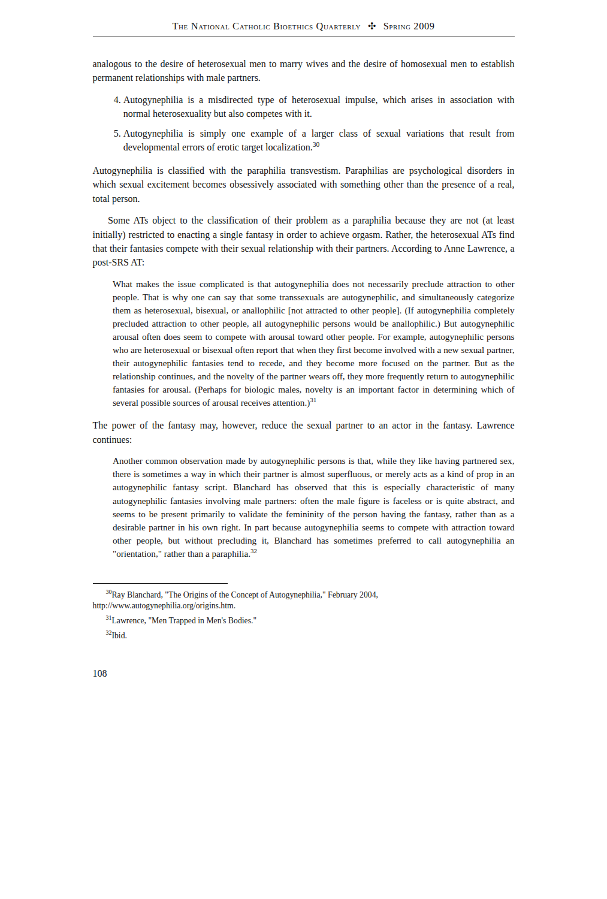The National Catholic Bioethics Quarterly ✣ Spring 2009
analogous to the desire of heterosexual men to marry wives and the desire of homosexual men to establish permanent relationships with male partners.
Autogynephilia is a misdirected type of heterosexual impulse, which arises in association with normal heterosexuality but also competes with it.
Autogynephilia is simply one example of a larger class of sexual variations that result from developmental errors of erotic target localization.30
Autogynephilia is classified with the paraphilia transvestism. Paraphilias are psychological disorders in which sexual excitement becomes obsessively associated with something other than the presence of a real, total person.
Some ATs object to the classification of their problem as a paraphilia because they are not (at least initially) restricted to enacting a single fantasy in order to achieve orgasm. Rather, the heterosexual ATs find that their fantasies compete with their sexual relationship with their partners. According to Anne Lawrence, a post-SRS AT:
What makes the issue complicated is that autogynephilia does not necessarily preclude attraction to other people. That is why one can say that some transsexuals are autogynephilic, and simultaneously categorize them as heterosexual, bisexual, or anallophilic [not attracted to other people]. (If autogynephilia completely precluded attraction to other people, all autogynephilic persons would be anallophilic.) But autogynephilic arousal often does seem to compete with arousal toward other people. For example, autogynephilic persons who are heterosexual or bisexual often report that when they first become involved with a new sexual partner, their autogynephilic fantasies tend to recede, and they become more focused on the partner. But as the relationship continues, and the novelty of the partner wears off, they more frequently return to autogynephilic fantasies for arousal. (Perhaps for biologic males, novelty is an important factor in determining which of several possible sources of arousal receives attention.)31
The power of the fantasy may, however, reduce the sexual partner to an actor in the fantasy. Lawrence continues:
Another common observation made by autogynephilic persons is that, while they like having partnered sex, there is sometimes a way in which their partner is almost superfluous, or merely acts as a kind of prop in an autogynephilic fantasy script. Blanchard has observed that this is especially characteristic of many autogynephilic fantasies involving male partners: often the male figure is faceless or is quite abstract, and seems to be present primarily to validate the femininity of the person having the fantasy, rather than as a desirable partner in his own right. In part because autogynephilia seems to compete with attraction toward other people, but without precluding it, Blanchard has sometimes preferred to call autogynephilia an "orientation," rather than a paraphilia.32
30Ray Blanchard, "The Origins of the Concept of Autogynephilia," February 2004, http://www.autogynephilia.org/origins.htm.
31Lawrence, "Men Trapped in Men's Bodies."
32Ibid.
108